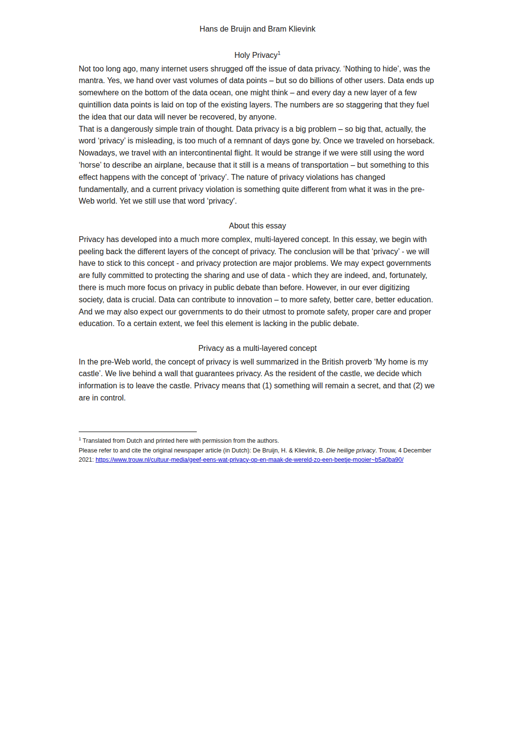Hans de Bruijn and Bram Klievink
Holy Privacy1
Not too long ago, many internet users shrugged off the issue of data privacy. ‘Nothing to hide’, was the mantra. Yes, we hand over vast volumes of data points – but so do billions of other users. Data ends up somewhere on the bottom of the data ocean, one might think – and every day a new layer of a few quintillion data points is laid on top of the existing layers. The numbers are so staggering that they fuel the idea that our data will never be recovered, by anyone.
That is a dangerously simple train of thought. Data privacy is a big problem – so big that, actually, the word ‘privacy’ is misleading, is too much of a remnant of days gone by. Once we traveled on horseback. Nowadays, we travel with an intercontinental flight. It would be strange if we were still using the word ‘horse’ to describe an airplane, because that it still is a means of transportation – but something to this effect happens with the concept of ‘privacy’. The nature of privacy violations has changed fundamentally, and a current privacy violation is something quite different from what it was in the pre-Web world. Yet we still use that word ‘privacy'.
About this essay
Privacy has developed into a much more complex, multi-layered concept. In this essay, we begin with peeling back the different layers of the concept of privacy. The conclusion will be that ‘privacy’ - we will have to stick to this concept - and privacy protection are major problems. We may expect governments are fully committed to protecting the sharing and use of data - which they are indeed, and, fortunately, there is much more focus on privacy in public debate than before. However, in our ever digitizing society, data is crucial. Data can contribute to innovation – to more safety, better care, better education. And we may also expect our governments to do their utmost to promote safety, proper care and proper education. To a certain extent, we feel this element is lacking in the public debate.
Privacy as a multi-layered concept
In the pre-Web world, the concept of privacy is well summarized in the British proverb ‘My home is my castle’. We live behind a wall that guarantees privacy. As the resident of the castle, we decide which information is to leave the castle. Privacy means that (1) something will remain a secret, and that (2) we are in control.
1 Translated from Dutch and printed here with permission from the authors.
Please refer to and cite the original newspaper article (in Dutch): De Bruijn, H. & Klievink, B. Die heilige privacy. Trouw, 4 December 2021: https://www.trouw.nl/cultuur-media/geef-eens-wat-privacy-op-en-maak-de-wereld-zo-een-beetje-mooier~b5a0ba90/